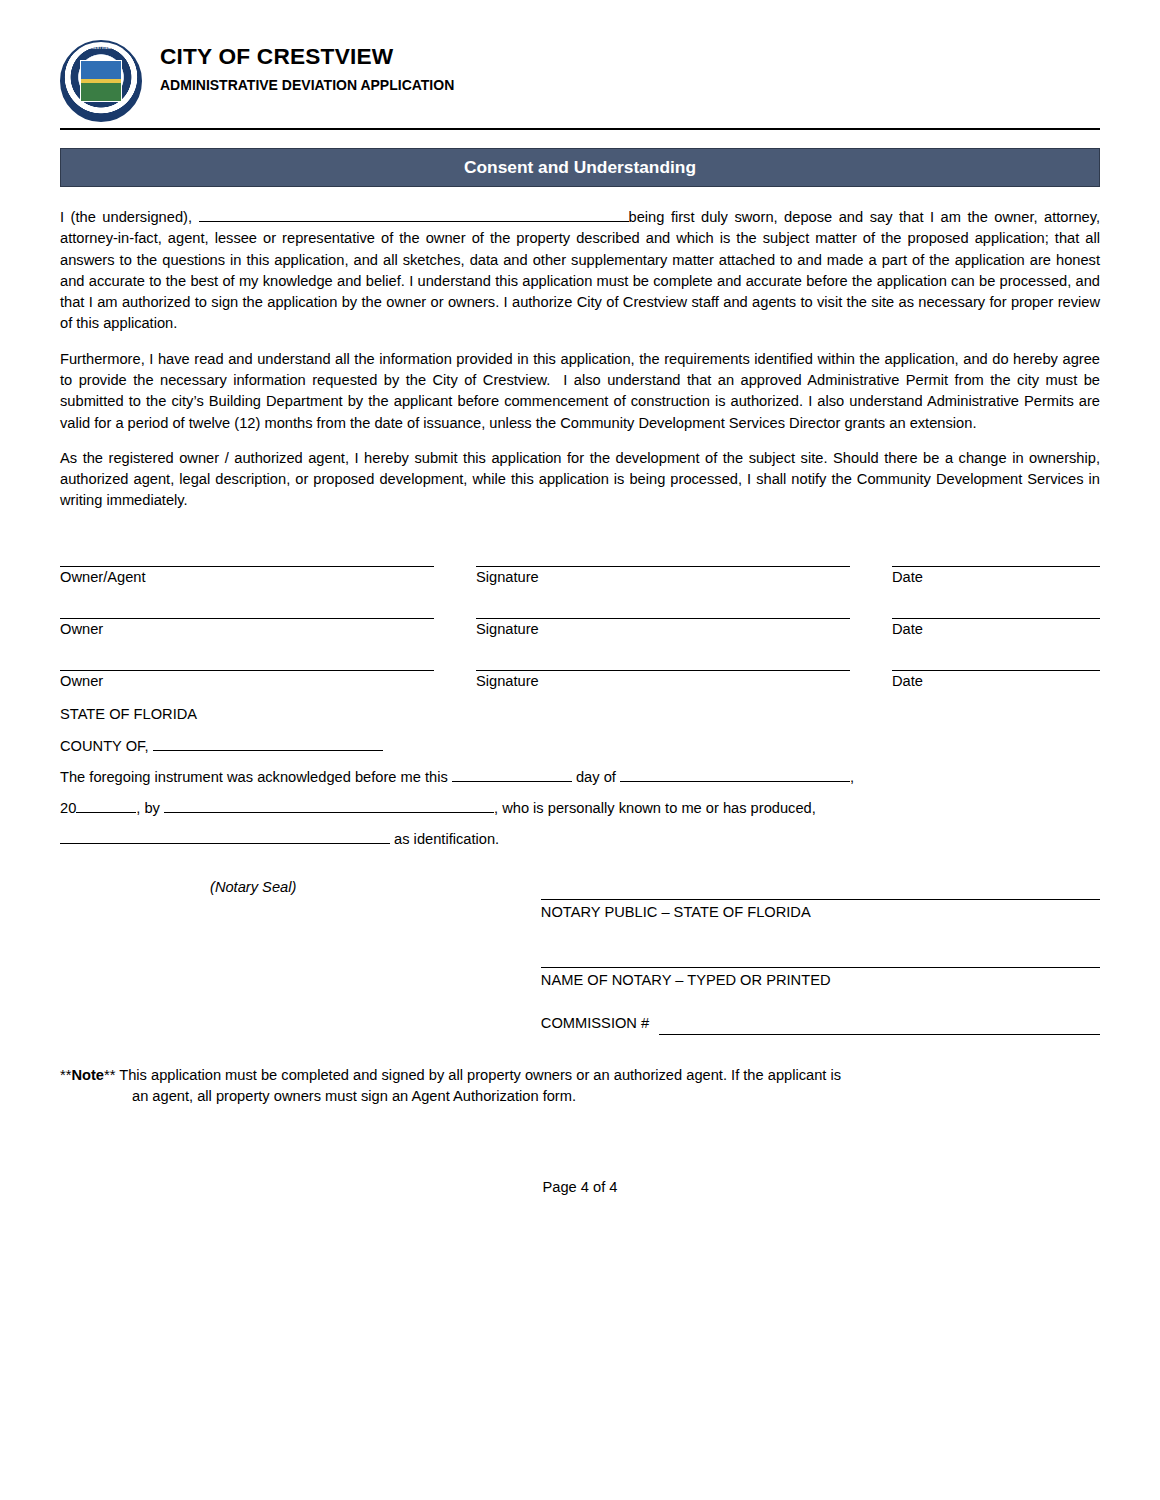CITY OF CRESTVIEW
ADMINISTRATIVE DEVIATION APPLICATION
Consent and Understanding
I (the undersigned), being first duly sworn, depose and say that I am the owner, attorney, attorney-in-fact, agent, lessee or representative of the owner of the property described and which is the subject matter of the proposed application; that all answers to the questions in this application, and all sketches, data and other supplementary matter attached to and made a part of the application are honest and accurate to the best of my knowledge and belief. I understand this application must be complete and accurate before the application can be processed, and that I am authorized to sign the application by the owner or owners. I authorize City of Crestview staff and agents to visit the site as necessary for proper review of this application.
Furthermore, I have read and understand all the information provided in this application, the requirements identified within the application, and do hereby agree to provide the necessary information requested by the City of Crestview. I also understand that an approved Administrative Permit from the city must be submitted to the city’s Building Department by the applicant before commencement of construction is authorized. I also understand Administrative Permits are valid for a period of twelve (12) months from the date of issuance, unless the Community Development Services Director grants an extension.
As the registered owner / authorized agent, I hereby submit this application for the development of the subject site. Should there be a change in ownership, authorized agent, legal description, or proposed development, while this application is being processed, I shall notify the Community Development Services in writing immediately.
| Owner/Agent | | Signature | | Date |
| Owner | | Signature | | Date |
| Owner | | Signature | | Date |
STATE OF FLORIDA
COUNTY OF,
The foregoing instrument was acknowledged before me this day of ,
20 , by , who is personally known to me or has produced,
as identification.
(Notary Seal)
NOTARY PUBLIC – STATE OF FLORIDA
NAME OF NOTARY – TYPED OR PRINTED
COMMISSION #
**Note** This application must be completed and signed by all property owners or an authorized agent. If the applicant is an agent, all property owners must sign an Agent Authorization form.
Page 4 of 4